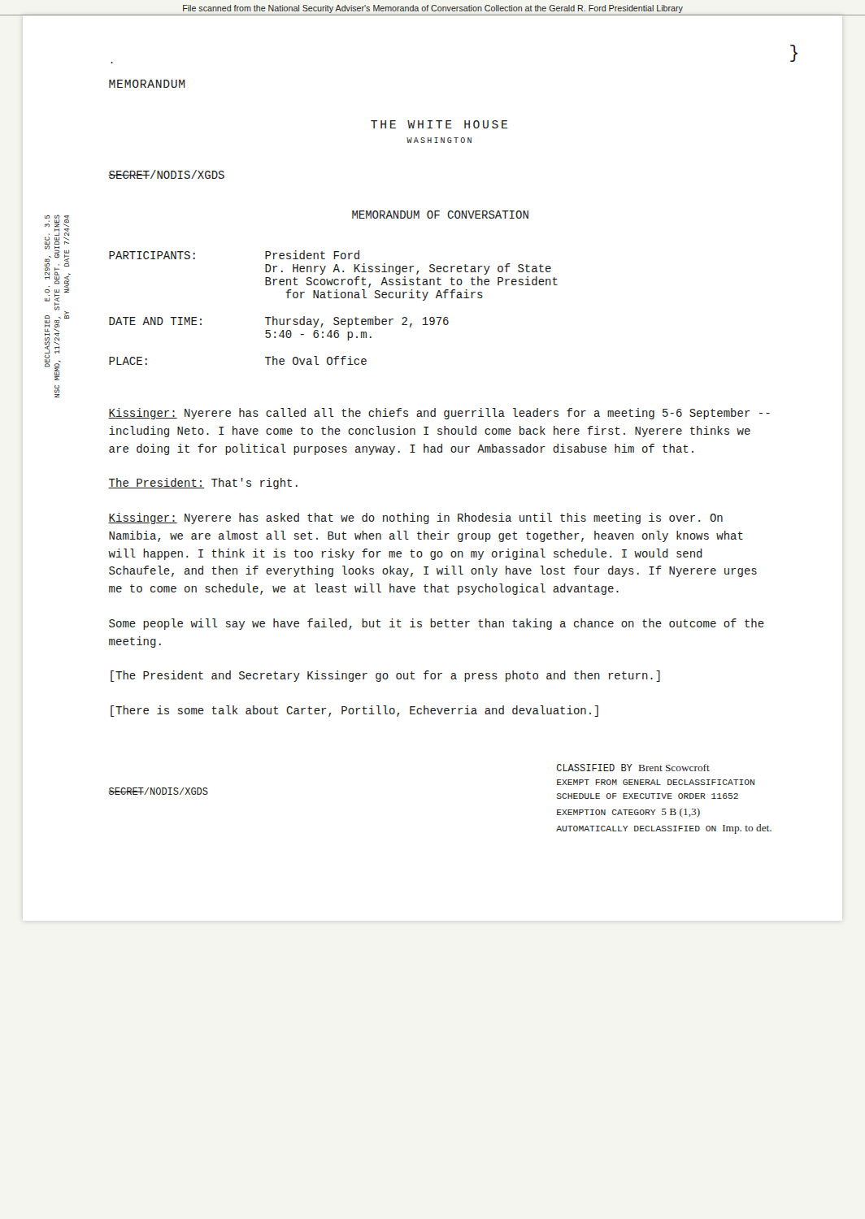File scanned from the National Security Adviser's Memoranda of Conversation Collection at the Gerald R. Ford Presidential Library
}
.
MEMORANDUM
THE WHITE HOUSE
WASHINGTON
SECRET/NODIS/XGDS
MEMORANDUM OF CONVERSATION
| PARTICIPANTS: | President Ford Dr. Henry A. Kissinger, Secretary of State Brent Scowcroft, Assistant to the President for National Security Affairs |
| DATE AND TIME: | Thursday, September 2, 1976 5:40 - 6:46 p.m. |
| PLACE: | The Oval Office |
DECLASSIFIED E.O. 12958, SEC. 3.5
NSC MEMO, 11/24/98, STATE DEPT. GUIDELINES
BY NARA, DATE 7/24/04
Kissinger: Nyerere has called all the chiefs and guerrilla leaders for a meeting 5-6 September -- including Neto. I have come to the conclusion I should come back here first. Nyerere thinks we are doing it for political purposes anyway. I had our Ambassador disabuse him of that.
The President: That's right.
Kissinger: Nyerere has asked that we do nothing in Rhodesia until this meeting is over. On Namibia, we are almost all set. But when all their group get together, heaven only knows what will happen. I think it is too risky for me to go on my original schedule. I would send Schaufele, and then if everything looks okay, I will only have lost four days. If Nyerere urges me to come on schedule, we at least will have that psychological advantage.
Some people will say we have failed, but it is better than taking a chance on the outcome of the meeting.
[The President and Secretary Kissinger go out for a press photo and then return.]
[There is some talk about Carter, Portillo, Echeverria and devaluation.]
SECRET/NODIS/XGDS
CLASSIFIED BY Brent Scowcroft
EXEMPT FROM GENERAL DECLASSIFICATION
SCHEDULE OF EXECUTIVE ORDER 11652
EXEMPTION CATEGORY 5 B (1,3)
AUTOMATICALLY DECLASSIFIED ON Imp. to det.